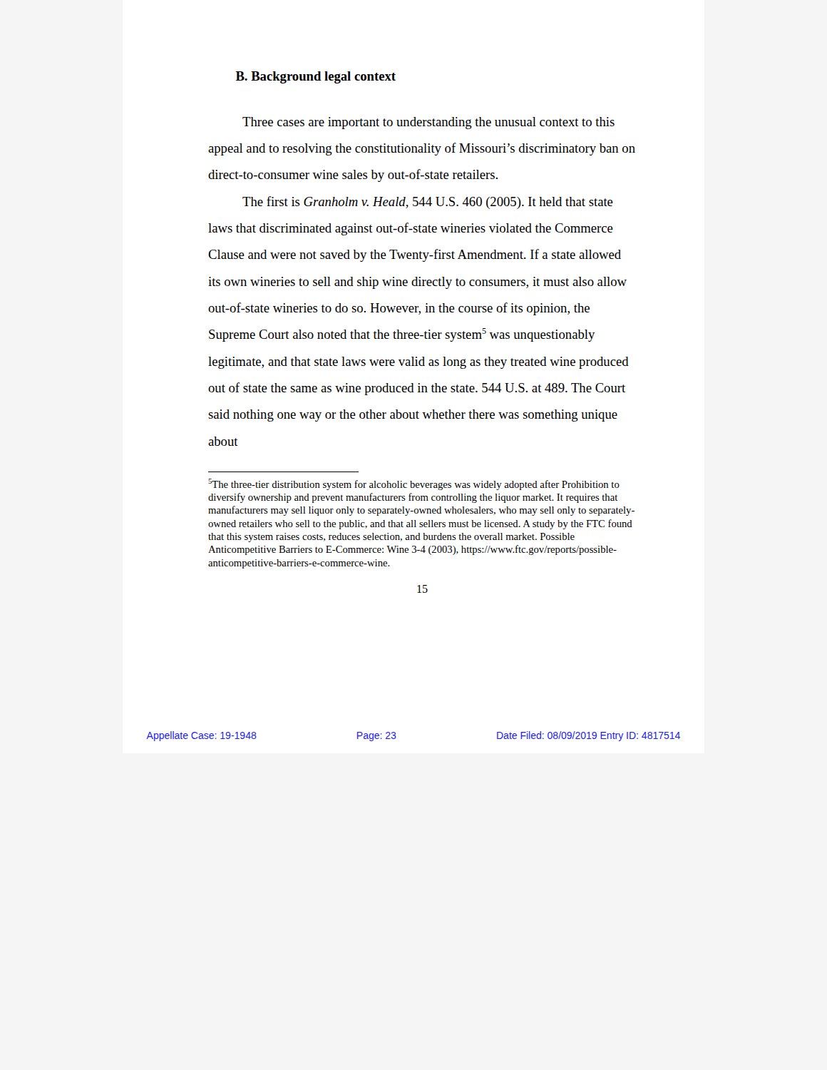B. Background legal context
Three cases are important to understanding the unusual context to this appeal and to resolving the constitutionality of Missouri’s discriminatory ban on direct-to-consumer wine sales by out-of-state retailers.
The first is Granholm v. Heald, 544 U.S. 460 (2005). It held that state laws that discriminated against out-of-state wineries violated the Commerce Clause and were not saved by the Twenty-first Amendment. If a state allowed its own wineries to sell and ship wine directly to consumers, it must also allow out-of-state wineries to do so. However, in the course of its opinion, the Supreme Court also noted that the three-tier system5 was unquestionably legitimate, and that state laws were valid as long as they treated wine produced out of state the same as wine produced in the state. 544 U.S. at 489. The Court said nothing one way or the other about whether there was something unique about
5The three-tier distribution system for alcoholic beverages was widely adopted after Prohibition to diversify ownership and prevent manufacturers from controlling the liquor market. It requires that manufacturers may sell liquor only to separately-owned wholesalers, who may sell only to separately-owned retailers who sell to the public, and that all sellers must be licensed. A study by the FTC found that this system raises costs, reduces selection, and burdens the overall market. Possible Anticompetitive Barriers to E-Commerce: Wine 3-4 (2003), https://www.ftc.gov/reports/possible-anticompetitive-barriers-e-commerce-wine.
15
Appellate Case: 19-1948 Page: 23 Date Filed: 08/09/2019 Entry ID: 4817514